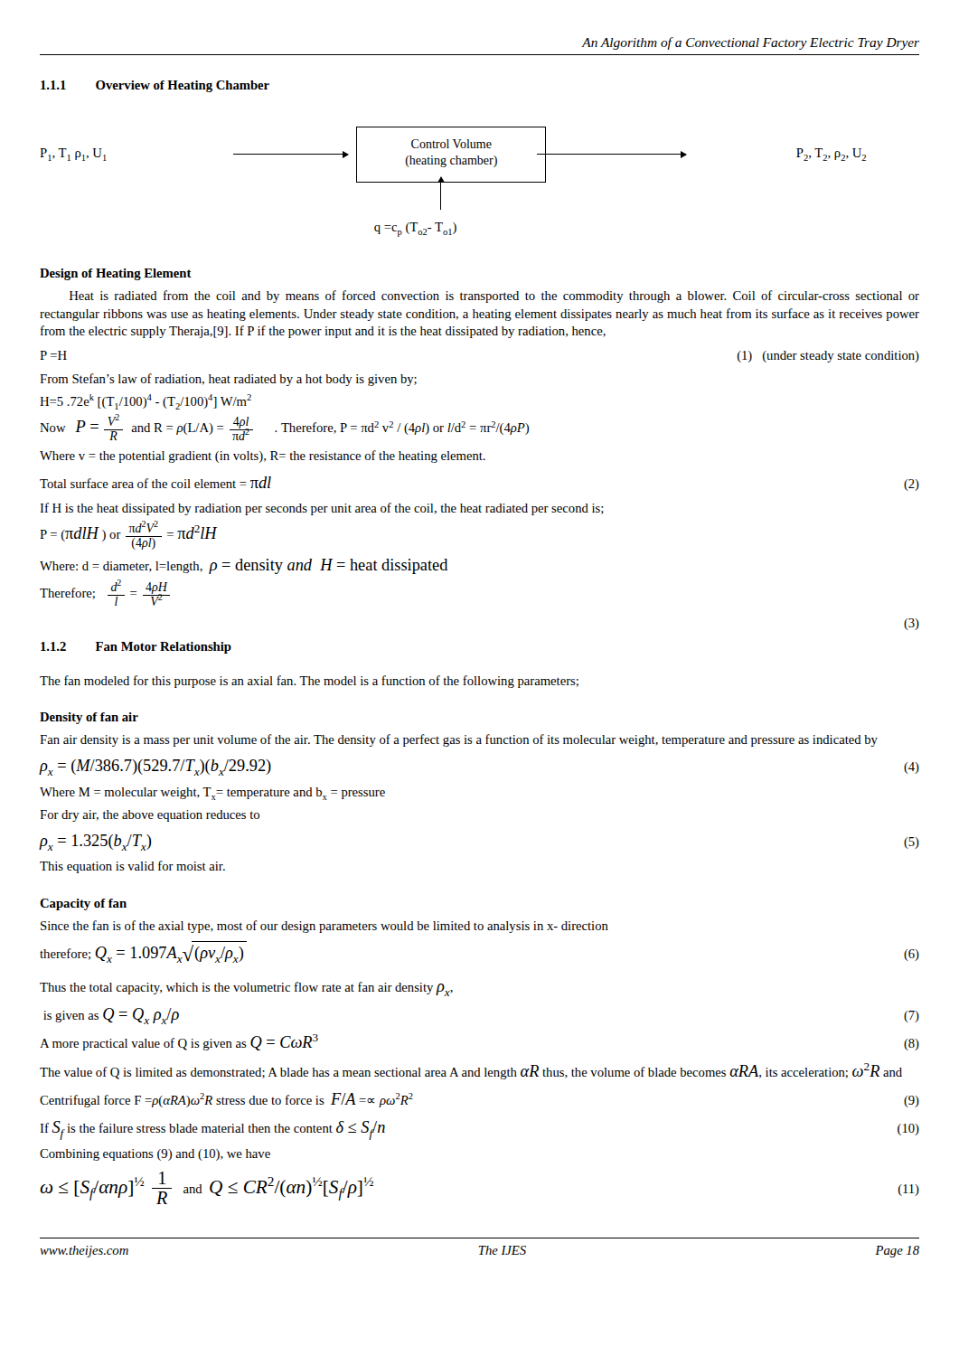An Algorithm of a Convectional Factory Electric Tray Dryer
1.1.1 Overview of Heating Chamber
P1, T1 ρ1, U1
Control Volume
(heating chamber)
P2, T2, ρ2, U2
q =cp (To2- To1)
Design of Heating Element
Heat is radiated from the coil and by means of forced convection is transported to the commodity through a blower. Coil of circular-cross sectional or rectangular ribbons was use as heating elements. Under steady state condition, a heating element dissipates nearly as much heat from its surface as it receives power from the electric supply Theraja,[9]. If P if the power input and it is the heat dissipated by radiation, hence,
P =H
(1) (under steady state condition)
From Stefan’s law of radiation, heat radiated by a hot body is given by;
H=5 .72ek [(T1/100)4 - (T2/100)4] W/m2
Now P = V2 R and R = ρ(L/A) = 4ρl πd2 . Therefore, P = πd2 v2 / (4ρl) or l/d2 = πr2/(4ρP)
Where v = the potential gradient (in volts), R= the resistance of the heating element.
Total surface area of the coil element = πdl
(2)
If H is the heat dissipated by radiation per seconds per unit area of the coil, the heat radiated per second is;
P = (πdlH ) or πd2V2(4ρl) = πd2lH
Where: d = diameter, l=length, ρ = density and H = heat dissipated
Therefore; d2 l = 4ρH V2
(3)
1.1.2 Fan Motor Relationship
The fan modeled for this purpose is an axial fan. The model is a function of the following parameters;
Density of fan air
Fan air density is a mass per unit volume of the air. The density of a perfect gas is a function of its molecular weight, temperature and pressure as indicated by
ρx = (M/386.7)(529.7/Tx)(bx/29.92)
(4)
Where M = molecular weight, Tx= temperature and bx = pressure
For dry air, the above equation reduces to
ρx = 1.325(bx/Tx)
(5)
This equation is valid for moist air.
Capacity of fan
Since the fan is of the axial type, most of our design parameters would be limited to analysis in x- direction
therefore; Qx = 1.097Ax√(ρvx/ρx)
(6)
Thus the total capacity, which is the volumetric flow rate at fan air density ρx,
is given as Q = Qx ρx/ρ
(7)
A more practical value of Q is given as Q = CωR3
(8)
The value of Q is limited as demonstrated; A blade has a mean sectional area A and length αR thus, the volume of blade becomes αRA, its acceleration; ω2R and
Centrifugal force F =ρ(αRA)ω2R stress due to force is F/A =∝ ρω2R2
(9)
If Sf is the failure stress blade material then the content δ ≤ Sf/n
(10)
Combining equations (9) and (10), we have
ω ≤ [Sf/αnρ]½ 1 R and Q ≤ CR2/(αn)½[Sf/ρ]½
(11)
www.theijes.com The IJES Page 18